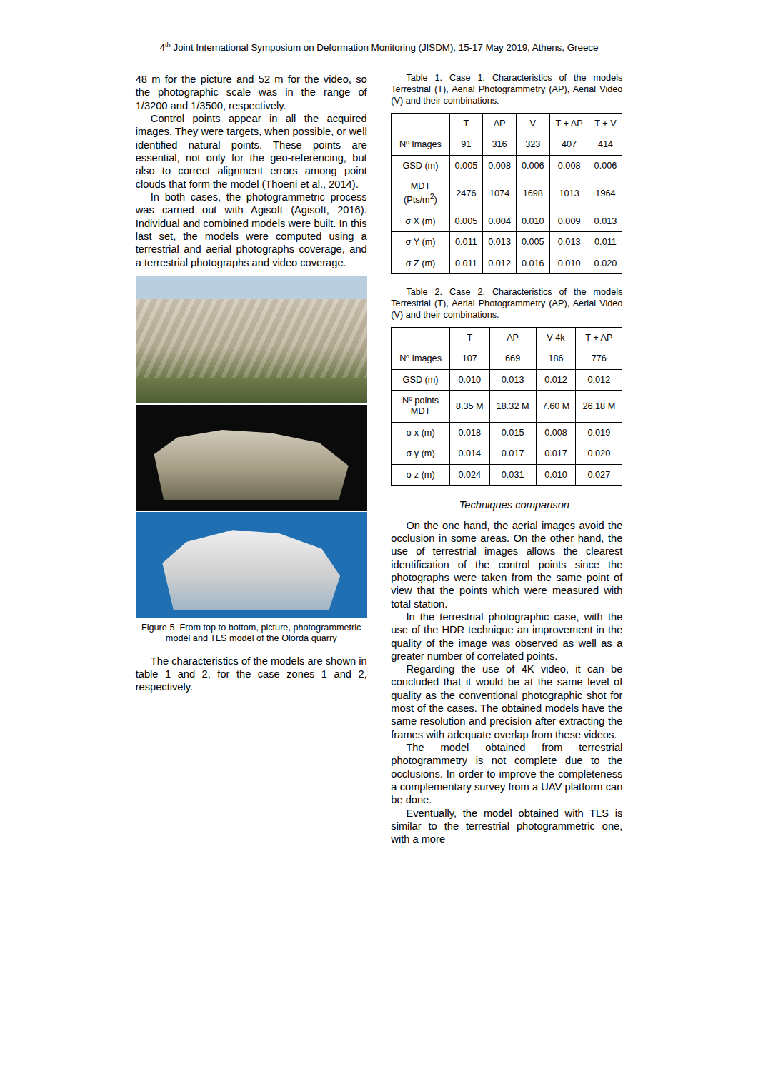4th Joint International Symposium on Deformation Monitoring (JISDM), 15-17 May 2019, Athens, Greece
48 m for the picture and 52 m for the video, so the photographic scale was in the range of 1/3200 and 1/3500, respectively.
Control points appear in all the acquired images. They were targets, when possible, or well identified natural points. These points are essential, not only for the geo-referencing, but also to correct alignment errors among point clouds that form the model (Thoeni et al., 2014).
In both cases, the photogrammetric process was carried out with Agisoft (Agisoft, 2016). Individual and combined models were built. In this last set, the models were computed using a terrestrial and aerial photographs coverage, and a terrestrial photographs and video coverage.
Figure 5. From top to bottom, picture, photogrammetric model and TLS model of the Olorda quarry
The characteristics of the models are shown in table 1 and 2, for the case zones 1 and 2, respectively.
Table 1. Case 1. Characteristics of the models Terrestrial (T), Aerial Photogrammetry (AP), Aerial Video (V) and their combinations.
| | T | AP | V | T + AP | T + V |
| --- | --- | --- | --- | --- | --- |
| Nº Images | 91 | 316 | 323 | 407 | 414 |
| GSD (m) | 0.005 | 0.008 | 0.006 | 0.008 | 0.006 |
| MDT (Pts/m 2 ) | 2476 | 1074 | 1698 | 1013 | 1964 |
| σ X (m) | 0.005 | 0.004 | 0.010 | 0.009 | 0.013 |
| σ Y (m) | 0.011 | 0.013 | 0.005 | 0.013 | 0.011 |
| σ Z (m) | 0.011 | 0.012 | 0.016 | 0.010 | 0.020 |
Table 2. Case 2. Characteristics of the models Terrestrial (T), Aerial Photogrammetry (AP), Aerial Video (V) and their combinations.
| | T | AP | V 4k | T + AP |
| --- | --- | --- | --- | --- |
| Nº Images | 107 | 669 | 186 | 776 |
| GSD (m) | 0.010 | 0.013 | 0.012 | 0.012 |
| Nº points MDT | 8.35 M | 18.32 M | 7.60 M | 26.18 M |
| σ x (m) | 0.018 | 0.015 | 0.008 | 0.019 |
| σ y (m) | 0.014 | 0.017 | 0.017 | 0.020 |
| σ z (m) | 0.024 | 0.031 | 0.010 | 0.027 |
Techniques comparison
On the one hand, the aerial images avoid the occlusion in some areas. On the other hand, the use of terrestrial images allows the clearest identification of the control points since the photographs were taken from the same point of view that the points which were measured with total station.
In the terrestrial photographic case, with the use of the HDR technique an improvement in the quality of the image was observed as well as a greater number of correlated points.
Regarding the use of 4K video, it can be concluded that it would be at the same level of quality as the conventional photographic shot for most of the cases. The obtained models have the same resolution and precision after extracting the frames with adequate overlap from these videos.
The model obtained from terrestrial photogrammetry is not complete due to the occlusions. In order to improve the completeness a complementary survey from a UAV platform can be done.
Eventually, the model obtained with TLS is similar to the terrestrial photogrammetric one, with a more